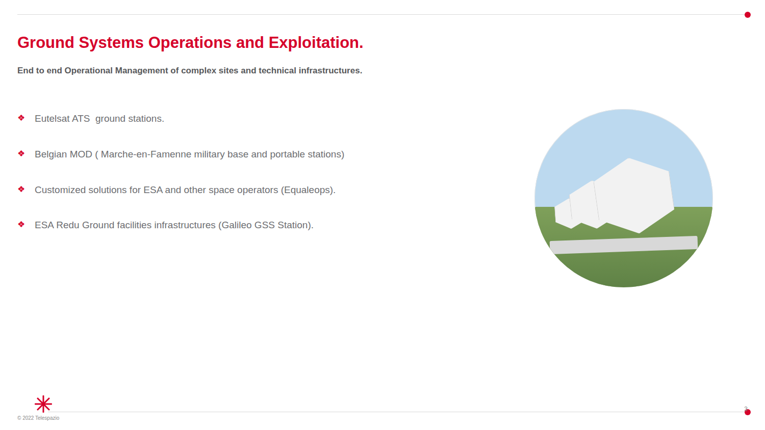Ground Systems Operations and Exploitation.
End to end Operational Management of complex sites and technical infrastructures.
Eutelsat ATS ground stations.
Belgian MOD ( Marche-en-Famenne military base and portable stations)
Customized solutions for ESA and other space operators (Equaleops).
ESA Redu Ground facilities infrastructures (Galileo GSS Station).
© 2022 Telespazio
3